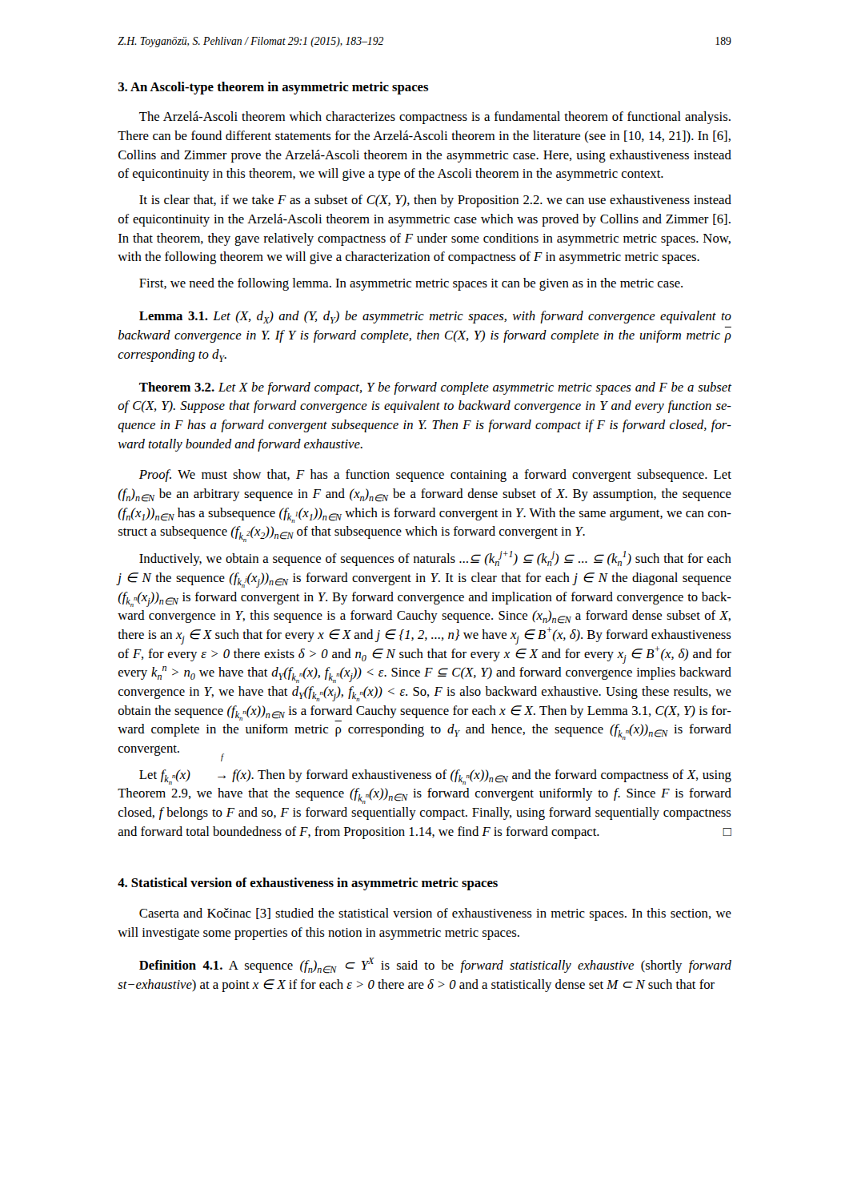Z.H. Toyganözü, S. Pehlivan / Filomat 29:1 (2015), 183–192 189
3. An Ascoli-type theorem in asymmetric metric spaces
The Arzelá-Ascoli theorem which characterizes compactness is a fundamental theorem of functional analysis. There can be found different statements for the Arzelá-Ascoli theorem in the literature (see in [10, 14, 21]). In [6], Collins and Zimmer prove the Arzelá-Ascoli theorem in the asymmetric case. Here, using exhaustiveness instead of equicontinuity in this theorem, we will give a type of the Ascoli theorem in the asymmetric context.
It is clear that, if we take F as a subset of C(X, Y), then by Proposition 2.2. we can use exhaustiveness instead of equicontinuity in the Arzelá-Ascoli theorem in asymmetric case which was proved by Collins and Zimmer [6]. In that theorem, they gave relatively compactness of F under some conditions in asymmetric metric spaces. Now, with the following theorem we will give a characterization of compactness of F in asymmetric metric spaces.
First, we need the following lemma. In asymmetric metric spaces it can be given as in the metric case.
Lemma 3.1. Let (X, dX) and (Y, dY) be asymmetric metric spaces, with forward convergence equivalent to backward convergence in Y. If Y is forward complete, then C(X, Y) is forward complete in the uniform metric ρ corresponding to dY.
Theorem 3.2. Let X be forward compact, Y be forward complete asymmetric metric spaces and F be a subset of C(X, Y). Suppose that forward convergence is equivalent to backward convergence in Y and every function sequence in F has a forward convergent subsequence in Y. Then F is forward compact if F is forward closed, forward totally bounded and forward exhaustive.
Proof. We must show that, F has a function sequence containing a forward convergent subsequence. Let (fn)n∈N be an arbitrary sequence in F and (xn)n∈N be a forward dense subset of X. By assumption, the sequence (fn(x1))n∈N has a subsequence (fkn1(x1))n∈N which is forward convergent in Y. With the same argument, we can construct a subsequence (fkn2(x2))n∈N of that subsequence which is forward convergent in Y.
Inductively, we obtain a sequence of sequences of naturals ...⊆ (knj+1) ⊆ (knj) ⊆ ... ⊆ (kn1) such that for each j ∈ N the sequence (fknj(xj))n∈N is forward convergent in Y. It is clear that for each j ∈ N the diagonal sequence (fknn(xj))n∈N is forward convergent in Y. By forward convergence and implication of forward convergence to backward convergence in Y, this sequence is a forward Cauchy sequence. Since (xn)n∈N a forward dense subset of X, there is an xj ∈ X such that for every x ∈ X and j ∈ {1, 2, ..., n} we have xj ∈ B+(x, δ). By forward exhaustiveness of F, for every ε > 0 there exists δ > 0 and n0 ∈ N such that for every x ∈ X and for every xj ∈ B+(x, δ) and for every knn > n0 we have that dY(fknn(x), fknn(xj)) < ε. Since F ⊆ C(X, Y) and forward convergence implies backward convergence in Y, we have that dY(fknn(xj), fknn(x)) < ε. So, F is also backward exhaustive. Using these results, we obtain the sequence (fknn(x))n∈N is a forward Cauchy sequence for each x ∈ X. Then by Lemma 3.1, C(X, Y) is forward complete in the uniform metric ρ corresponding to dY and hence, the sequence (fknn(x))n∈N is forward convergent.
Let fknn(x) f→ f(x). Then by forward exhaustiveness of (fknn(x))n∈N and the forward compactness of X, using Theorem 2.9, we have that the sequence (fknn(x))n∈N is forward convergent uniformly to f. Since F is forward closed, f belongs to F and so, F is forward sequentially compact. Finally, using forward sequentially compactness and forward total boundedness of F, from Proposition 1.14, we find F is forward compact. □
4. Statistical version of exhaustiveness in asymmetric metric spaces
Caserta and Kočinac [3] studied the statistical version of exhaustiveness in metric spaces. In this section, we will investigate some properties of this notion in asymmetric metric spaces.
Definition 4.1. A sequence (fn)n∈N ⊂ YX is said to be forward statistically exhaustive (shortly forward st−exhaustive) at a point x ∈ X if for each ε > 0 there are δ > 0 and a statistically dense set M ⊂ N such that for